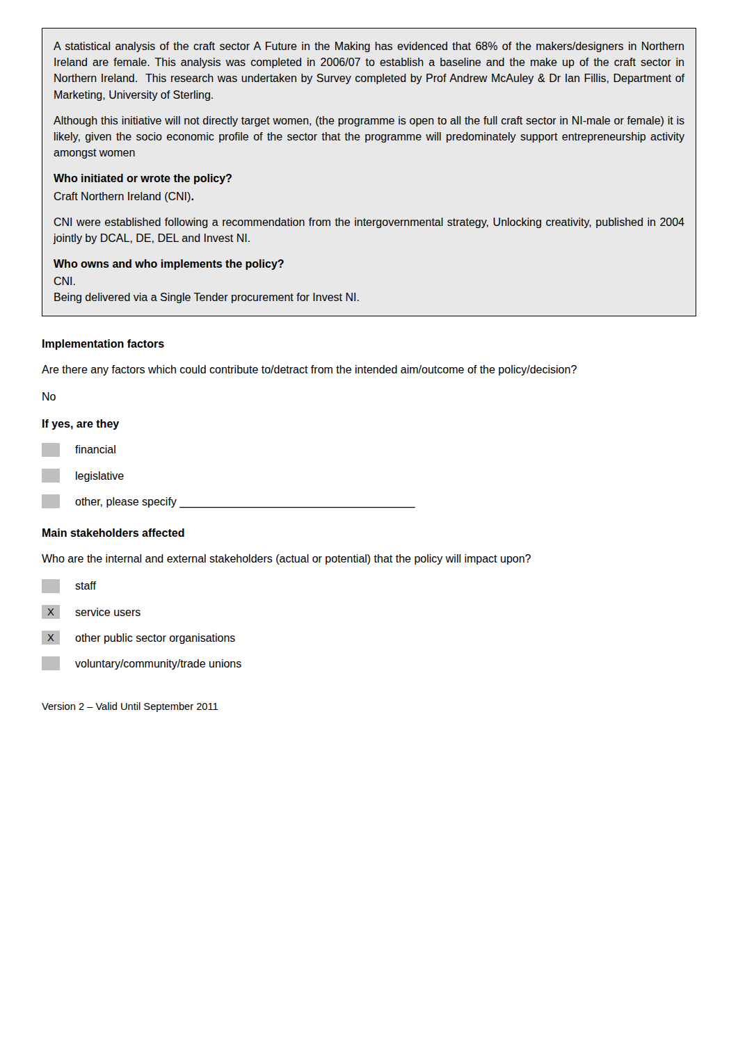A statistical analysis of the craft sector A Future in the Making has evidenced that 68% of the makers/designers in Northern Ireland are female. This analysis was completed in 2006/07 to establish a baseline and the make up of the craft sector in Northern Ireland. This research was undertaken by Survey completed by Prof Andrew McAuley & Dr Ian Fillis, Department of Marketing, University of Sterling.
Although this initiative will not directly target women, (the programme is open to all the full craft sector in NI-male or female) it is likely, given the socio economic profile of the sector that the programme will predominately support entrepreneurship activity amongst women
Who initiated or wrote the policy?
Craft Northern Ireland (CNI).
CNI were established following a recommendation from the intergovernmental strategy, Unlocking creativity, published in 2004 jointly by DCAL, DE, DEL and Invest NI.
Who owns and who implements the policy?
CNI.
Being delivered via a Single Tender procurement for Invest NI.
Implementation factors
Are there any factors which could contribute to/detract from the intended aim/outcome of the policy/decision?
No
If yes, are they
financial
legislative
other, please specify ______________________________________
Main stakeholders affected
Who are the internal and external stakeholders (actual or potential) that the policy will impact upon?
staff
Xservice users
Xother public sector organisations
voluntary/community/trade unions
Version 2 – Valid Until September 2011